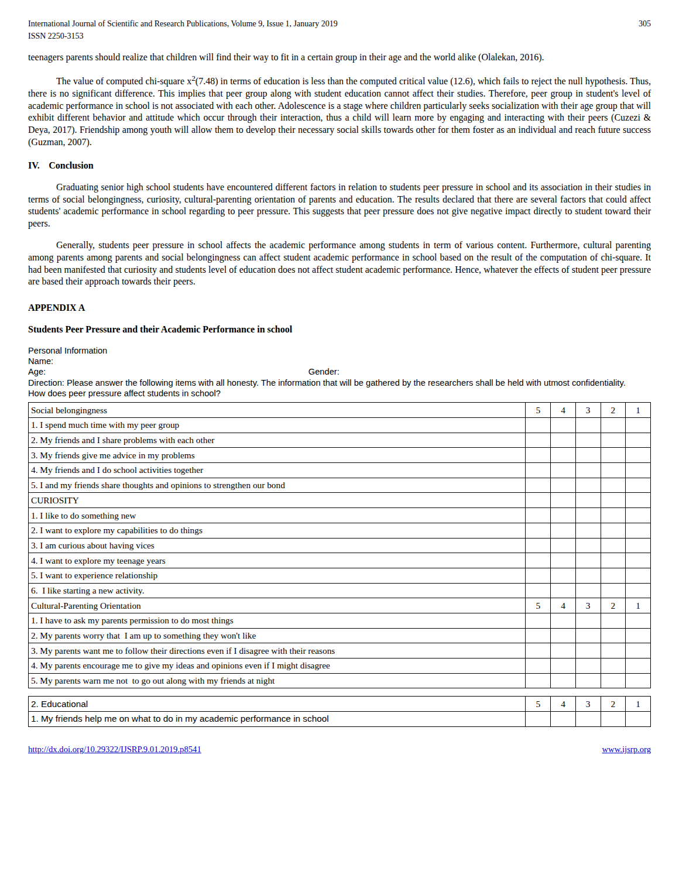International Journal of Scientific and Research Publications, Volume 9, Issue 1, January 2019
305
ISSN 2250-3153
teenagers parents should realize that children will find their way to fit in a certain group in their age and the world alike (Olalekan, 2016).
The value of computed chi-square x2(7.48) in terms of education is less than the computed critical value (12.6), which fails to reject the null hypothesis. Thus, there is no significant difference. This implies that peer group along with student education cannot affect their studies. Therefore, peer group in student's level of academic performance in school is not associated with each other. Adolescence is a stage where children particularly seeks socialization with their age group that will exhibit different behavior and attitude which occur through their interaction, thus a child will learn more by engaging and interacting with their peers (Cuzezi & Deya, 2017). Friendship among youth will allow them to develop their necessary social skills towards other for them foster as an individual and reach future success (Guzman, 2007).
IV. Conclusion
Graduating senior high school students have encountered different factors in relation to students peer pressure in school and its association in their studies in terms of social belongingness, curiosity, cultural-parenting orientation of parents and education. The results declared that there are several factors that could affect students' academic performance in school regarding to peer pressure. This suggests that peer pressure does not give negative impact directly to student toward their peers.
Generally, students peer pressure in school affects the academic performance among students in term of various content. Furthermore, cultural parenting among parents among parents and social belongingness can affect student academic performance in school based on the result of the computation of chi-square. It had been manifested that curiosity and students level of education does not affect student academic performance. Hence, whatever the effects of student peer pressure are based their approach towards their peers.
APPENDIX A
Students Peer Pressure and their Academic Performance in school
Personal Information
Name:
Age: Gender:
Direction: Please answer the following items with all honesty. The information that will be gathered by the researchers shall be held with utmost confidentiality.
How does peer pressure affect students in school?
| Social belongingness | 5 | 4 | 3 | 2 | 1 |
| 1. I spend much time with my peer group | | | | | |
| 2. My friends and I share problems with each other | | | | | |
| 3. My friends give me advice in my problems | | | | | |
| 4. My friends and I do school activities together | | | | | |
| 5. I and my friends share thoughts and opinions to strengthen our bond | | | | | |
| CURIOSITY | | | | | |
| 1. I like to do something new | | | | | |
| 2. I want to explore my capabilities to do things | | | | | |
| 3. I am curious about having vices | | | | | |
| 4. I want to explore my teenage years | | | | | |
| 5. I want to experience relationship | | | | | |
| 6. I like starting a new activity. | | | | | |
| Cultural-Parenting Orientation | 5 | 4 | 3 | 2 | 1 |
| 1. I have to ask my parents permission to do most things | | | | | |
| 2. My parents worry that I am up to something they won't like | | | | | |
| 3. My parents want me to follow their directions even if I disagree with their reasons | | | | | |
| 4. My parents encourage me to give my ideas and opinions even if I might disagree | | | | | |
| 5. My parents warn me not to go out along with my friends at night | | | | | |
| 2. Educational | 5 | 4 | 3 | 2 | 1 |
| 1. My friends help me on what to do in my academic performance in school | | | | | |
http://dx.doi.org/10.29322/IJSRP.9.01.2019.p8541
www.ijsrp.org